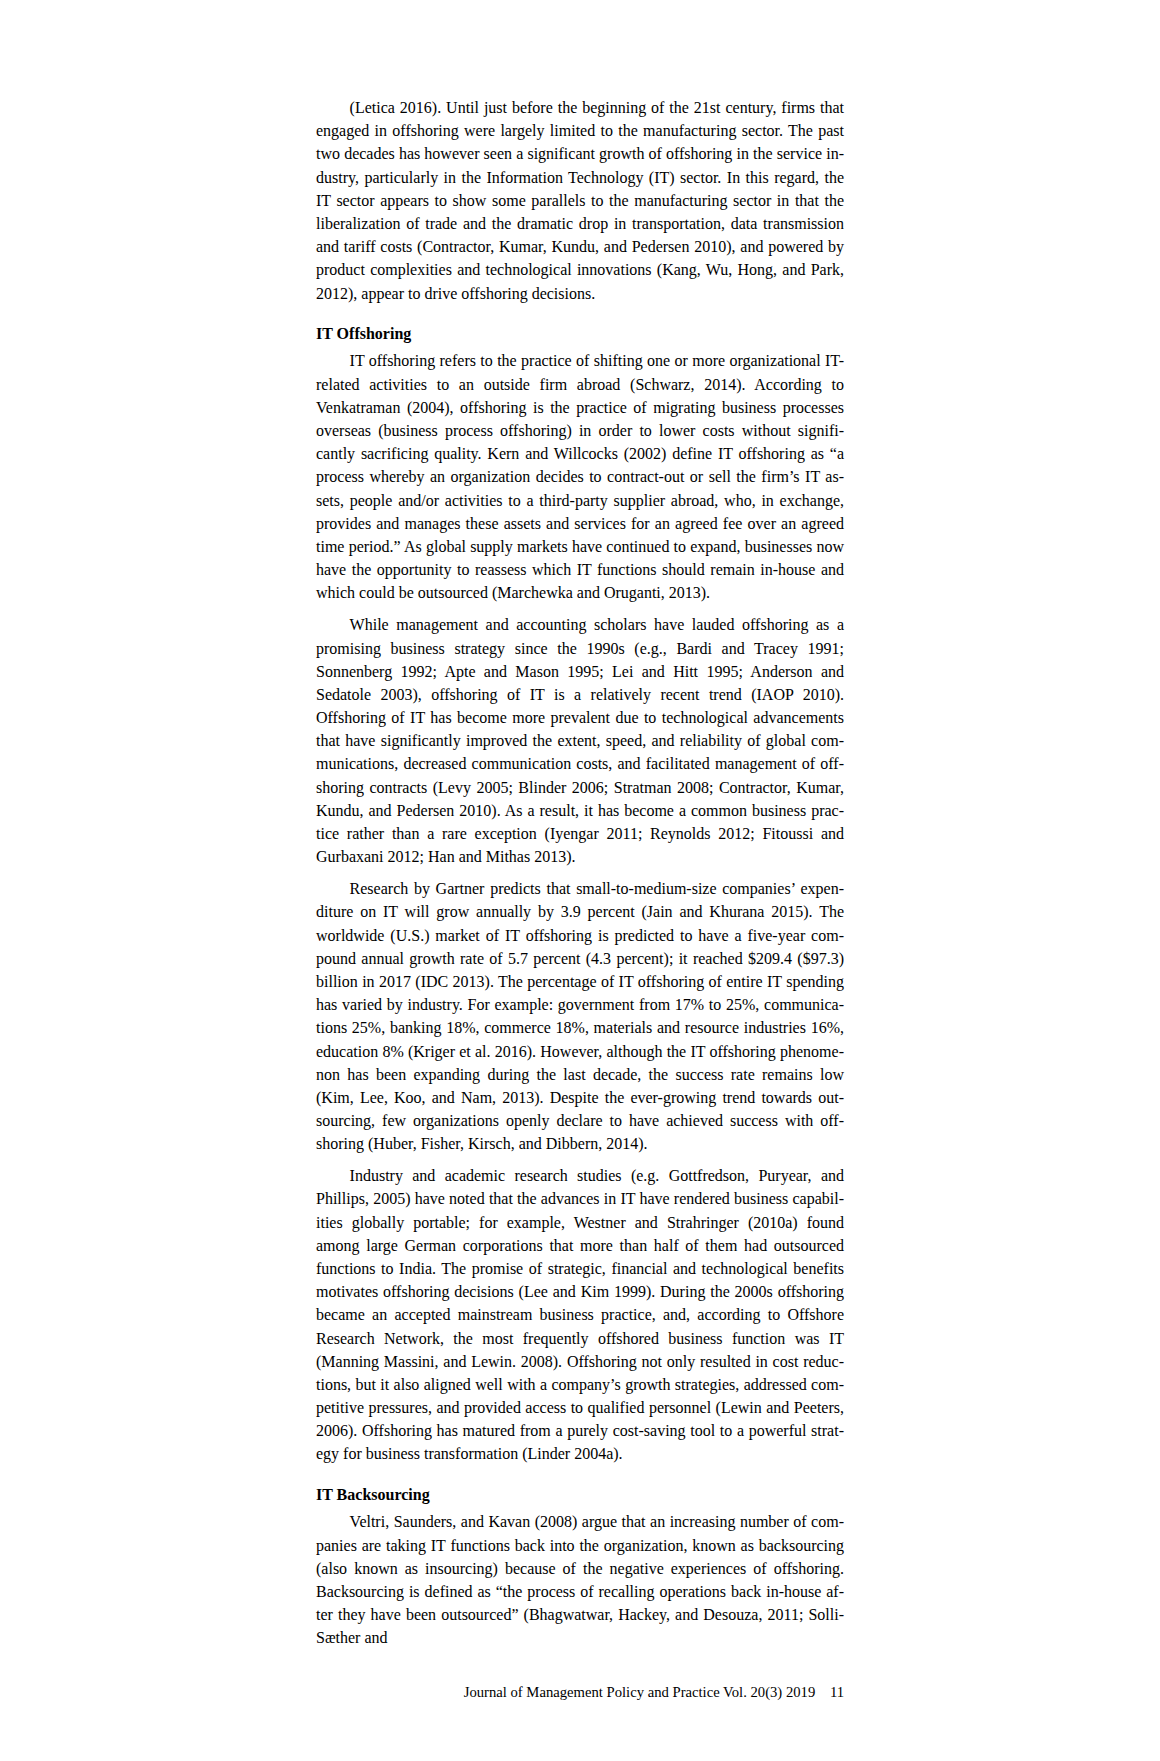(Letica 2016). Until just before the beginning of the 21st century, firms that engaged in offshoring were largely limited to the manufacturing sector. The past two decades has however seen a significant growth of offshoring in the service industry, particularly in the Information Technology (IT) sector. In this regard, the IT sector appears to show some parallels to the manufacturing sector in that the liberalization of trade and the dramatic drop in transportation, data transmission and tariff costs (Contractor, Kumar, Kundu, and Pedersen 2010), and powered by product complexities and technological innovations (Kang, Wu, Hong, and Park, 2012), appear to drive offshoring decisions.
IT Offshoring
IT offshoring refers to the practice of shifting one or more organizational IT-related activities to an outside firm abroad (Schwarz, 2014). According to Venkatraman (2004), offshoring is the practice of migrating business processes overseas (business process offshoring) in order to lower costs without significantly sacrificing quality. Kern and Willcocks (2002) define IT offshoring as “a process whereby an organization decides to contract-out or sell the firm’s IT assets, people and/or activities to a third-party supplier abroad, who, in exchange, provides and manages these assets and services for an agreed fee over an agreed time period.” As global supply markets have continued to expand, businesses now have the opportunity to reassess which IT functions should remain in-house and which could be outsourced (Marchewka and Oruganti, 2013).
While management and accounting scholars have lauded offshoring as a promising business strategy since the 1990s (e.g., Bardi and Tracey 1991; Sonnenberg 1992; Apte and Mason 1995; Lei and Hitt 1995; Anderson and Sedatole 2003), offshoring of IT is a relatively recent trend (IAOP 2010). Offshoring of IT has become more prevalent due to technological advancements that have significantly improved the extent, speed, and reliability of global communications, decreased communication costs, and facilitated management of offshoring contracts (Levy 2005; Blinder 2006; Stratman 2008; Contractor, Kumar, Kundu, and Pedersen 2010). As a result, it has become a common business practice rather than a rare exception (Iyengar 2011; Reynolds 2012; Fitoussi and Gurbaxani 2012; Han and Mithas 2013).
Research by Gartner predicts that small-to-medium-size companies’ expenditure on IT will grow annually by 3.9 percent (Jain and Khurana 2015). The worldwide (U.S.) market of IT offshoring is predicted to have a five-year compound annual growth rate of 5.7 percent (4.3 percent); it reached $209.4 ($97.3) billion in 2017 (IDC 2013). The percentage of IT offshoring of entire IT spending has varied by industry. For example: government from 17% to 25%, communications 25%, banking 18%, commerce 18%, materials and resource industries 16%, education 8% (Kriger et al. 2016). However, although the IT offshoring phenomenon has been expanding during the last decade, the success rate remains low (Kim, Lee, Koo, and Nam, 2013). Despite the ever-growing trend towards outsourcing, few organizations openly declare to have achieved success with offshoring (Huber, Fisher, Kirsch, and Dibbern, 2014).
Industry and academic research studies (e.g. Gottfredson, Puryear, and Phillips, 2005) have noted that the advances in IT have rendered business capabilities globally portable; for example, Westner and Strahringer (2010a) found among large German corporations that more than half of them had outsourced functions to India. The promise of strategic, financial and technological benefits motivates offshoring decisions (Lee and Kim 1999). During the 2000s offshoring became an accepted mainstream business practice, and, according to Offshore Research Network, the most frequently offshored business function was IT (Manning Massini, and Lewin. 2008). Offshoring not only resulted in cost reductions, but it also aligned well with a company’s growth strategies, addressed competitive pressures, and provided access to qualified personnel (Lewin and Peeters, 2006). Offshoring has matured from a purely cost-saving tool to a powerful strategy for business transformation (Linder 2004a).
IT Backsourcing
Veltri, Saunders, and Kavan (2008) argue that an increasing number of companies are taking IT functions back into the organization, known as backsourcing (also known as insourcing) because of the negative experiences of offshoring. Backsourcing is defined as “the process of recalling operations back in-house after they have been outsourced” (Bhagwatwar, Hackey, and Desouza, 2011; Solli-Sæther and
Journal of Management Policy and Practice Vol. 20(3) 2019 11